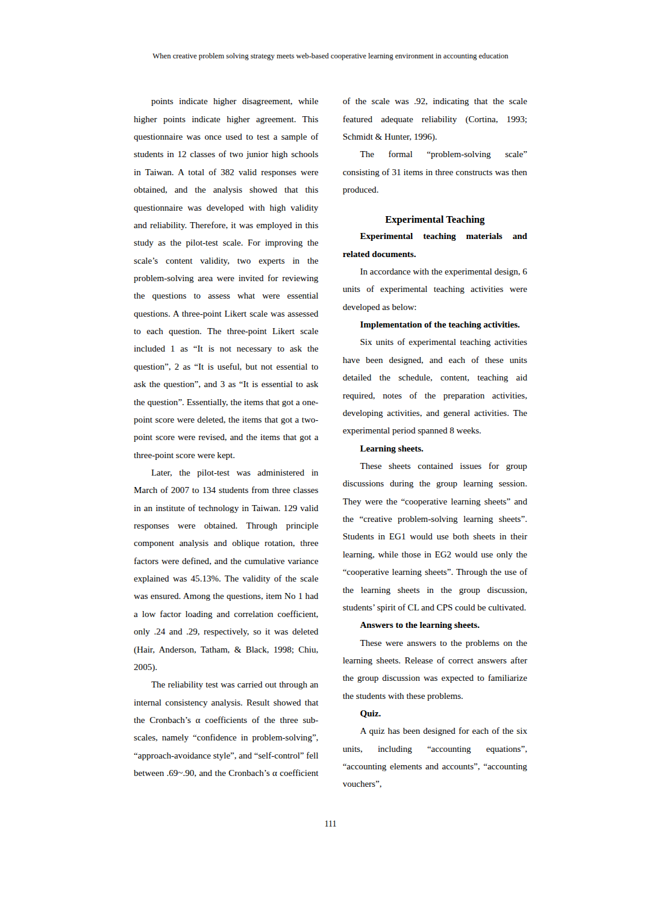When creative problem solving strategy meets web-based cooperative learning environment in accounting education
points indicate higher disagreement, while higher points indicate higher agreement. This questionnaire was once used to test a sample of students in 12 classes of two junior high schools in Taiwan. A total of 382 valid responses were obtained, and the analysis showed that this questionnaire was developed with high validity and reliability. Therefore, it was employed in this study as the pilot-test scale. For improving the scale’s content validity, two experts in the problem-solving area were invited for reviewing the questions to assess what were essential questions. A three-point Likert scale was assessed to each question. The three-point Likert scale included 1 as “It is not necessary to ask the question”, 2 as “It is useful, but not essential to ask the question”, and 3 as “It is essential to ask the question”. Essentially, the items that got a one-point score were deleted, the items that got a two-point score were revised, and the items that got a three-point score were kept.
Later, the pilot-test was administered in March of 2007 to 134 students from three classes in an institute of technology in Taiwan. 129 valid responses were obtained. Through principle component analysis and oblique rotation, three factors were defined, and the cumulative variance explained was 45.13%. The validity of the scale was ensured. Among the questions, item No 1 had a low factor loading and correlation coefficient, only .24 and .29, respectively, so it was deleted (Hair, Anderson, Tatham, & Black, 1998; Chiu, 2005).
The reliability test was carried out through an internal consistency analysis. Result showed that the Cronbach’s α coefficients of the three sub-scales, namely “confidence in problem-solving”, “approach-avoidance style”, and “self-control” fell between .69~.90, and the Cronbach’s α coefficient of the scale was .92, indicating that the scale featured adequate reliability (Cortina, 1993; Schmidt & Hunter, 1996).
The formal “problem-solving scale” consisting of 31 items in three constructs was then produced.
Experimental Teaching
Experimental teaching materials and related documents.
In accordance with the experimental design, 6 units of experimental teaching activities were developed as below:
Implementation of the teaching activities.
Six units of experimental teaching activities have been designed, and each of these units detailed the schedule, content, teaching aid required, notes of the preparation activities, developing activities, and general activities. The experimental period spanned 8 weeks.
Learning sheets.
These sheets contained issues for group discussions during the group learning session. They were the “cooperative learning sheets” and the “creative problem-solving learning sheets”. Students in EG1 would use both sheets in their learning, while those in EG2 would use only the “cooperative learning sheets”. Through the use of the learning sheets in the group discussion, students’ spirit of CL and CPS could be cultivated.
Answers to the learning sheets.
These were answers to the problems on the learning sheets. Release of correct answers after the group discussion was expected to familiarize the students with these problems.
Quiz.
A quiz has been designed for each of the six units, including “accounting equations”, “accounting elements and accounts”, “accounting vouchers”,
111